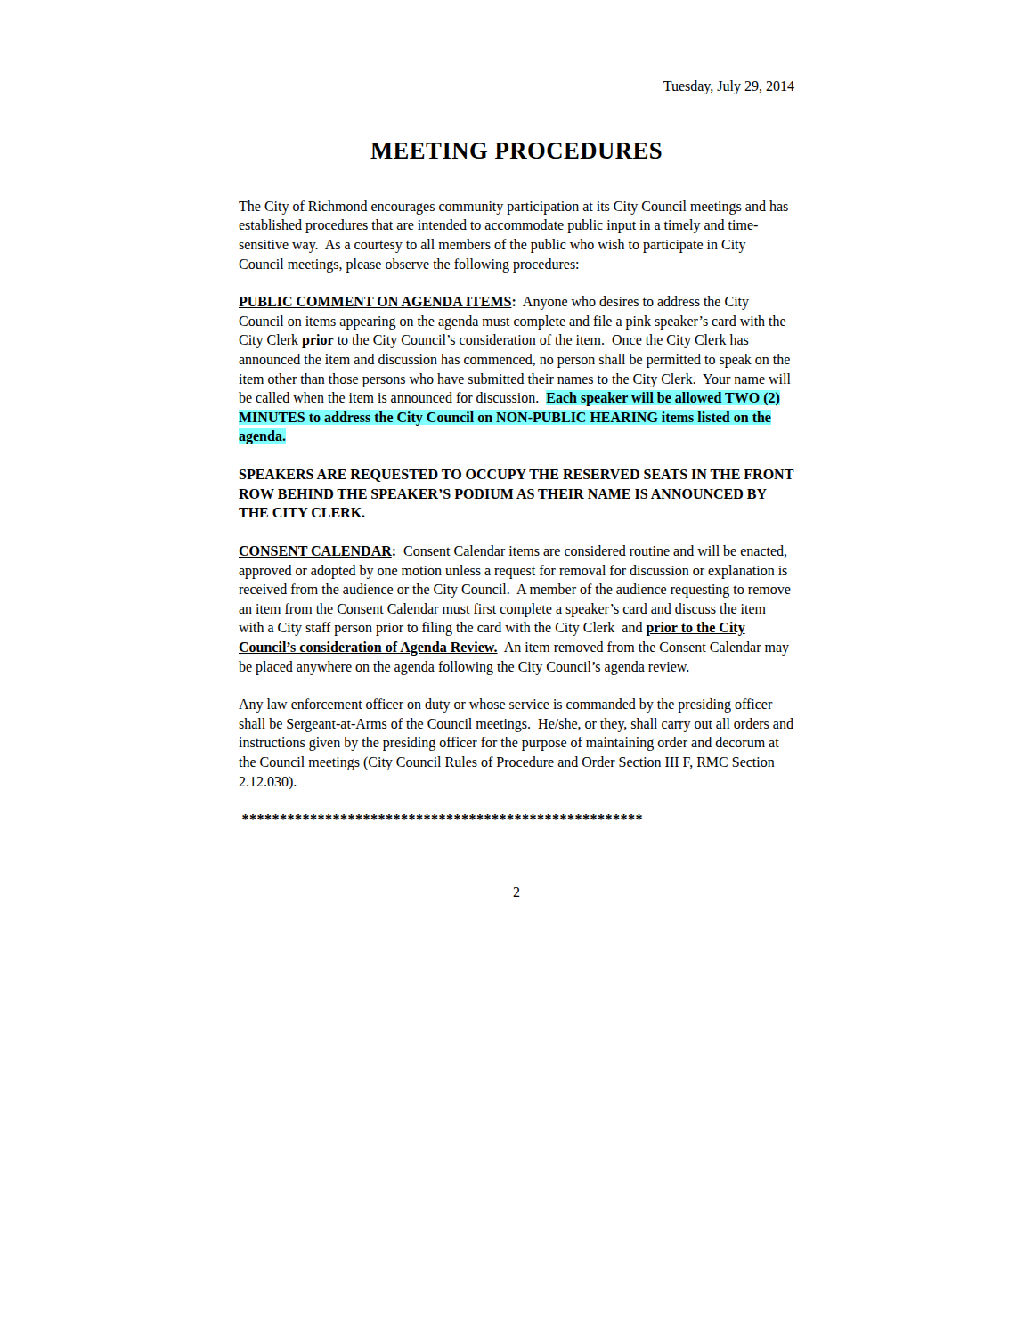Tuesday, July 29, 2014
MEETING PROCEDURES
The City of Richmond encourages community participation at its City Council meetings and has established procedures that are intended to accommodate public input in a timely and time-sensitive way. As a courtesy to all members of the public who wish to participate in City Council meetings, please observe the following procedures:
PUBLIC COMMENT ON AGENDA ITEMS: Anyone who desires to address the City Council on items appearing on the agenda must complete and file a pink speaker’s card with the City Clerk prior to the City Council’s consideration of the item. Once the City Clerk has announced the item and discussion has commenced, no person shall be permitted to speak on the item other than those persons who have submitted their names to the City Clerk. Your name will be called when the item is announced for discussion. Each speaker will be allowed TWO (2) MINUTES to address the City Council on NON-PUBLIC HEARING items listed on the agenda.
SPEAKERS ARE REQUESTED TO OCCUPY THE RESERVED SEATS IN THE FRONT ROW BEHIND THE SPEAKER’S PODIUM AS THEIR NAME IS ANNOUNCED BY THE CITY CLERK.
CONSENT CALENDAR: Consent Calendar items are considered routine and will be enacted, approved or adopted by one motion unless a request for removal for discussion or explanation is received from the audience or the City Council. A member of the audience requesting to remove an item from the Consent Calendar must first complete a speaker’s card and discuss the item with a City staff person prior to filing the card with the City Clerk and prior to the City Council’s consideration of Agenda Review. An item removed from the Consent Calendar may be placed anywhere on the agenda following the City Council’s agenda review.
Any law enforcement officer on duty or whose service is commanded by the presiding officer shall be Sergeant-at-Arms of the Council meetings. He/she, or they, shall carry out all orders and instructions given by the presiding officer for the purpose of maintaining order and decorum at the Council meetings (City Council Rules of Procedure and Order Section III F, RMC Section 2.12.030).
*****************************************************
2